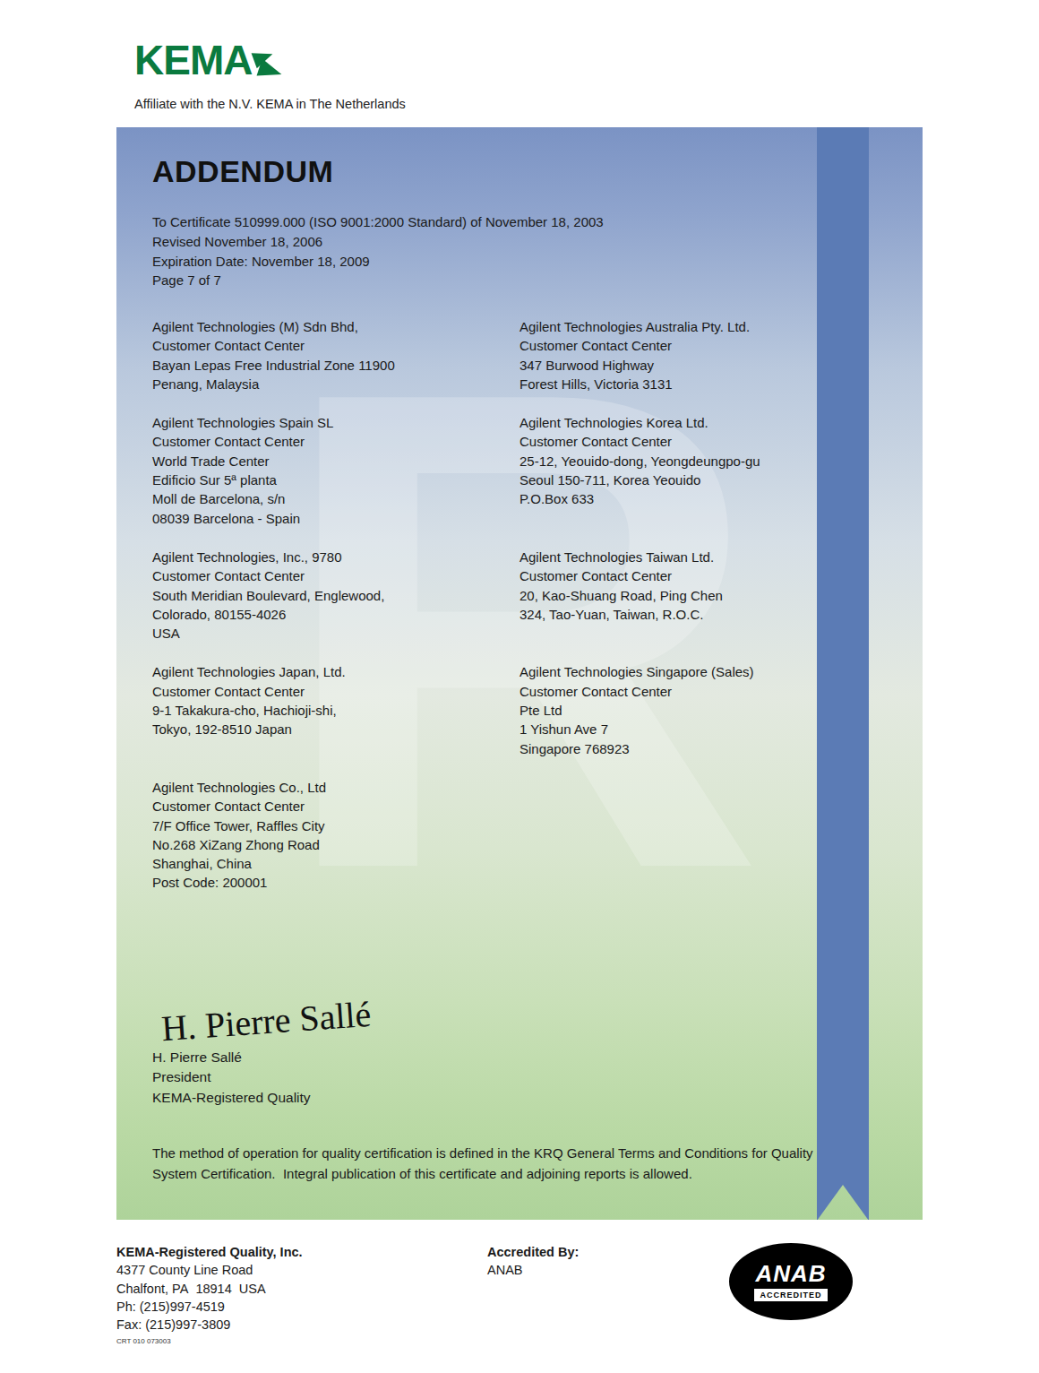KEMA
Affiliate with the N.V. KEMA in The Netherlands
R
ADDENDUM
To Certificate 510999.000 (ISO 9001:2000 Standard) of November 18, 2003
Revised November 18, 2006
Expiration Date: November 18, 2009
Page 7 of 7
Agilent Technologies (M) Sdn Bhd,
Customer Contact Center
Bayan Lepas Free Industrial Zone 11900
Penang, Malaysia
Agilent Technologies Australia Pty. Ltd.
Customer Contact Center
347 Burwood Highway
Forest Hills, Victoria 3131
Agilent Technologies Spain SL
Customer Contact Center
World Trade Center
Edificio Sur 5ª planta
Moll de Barcelona, s/n
08039 Barcelona - Spain
Agilent Technologies Korea Ltd.
Customer Contact Center
25-12, Yeouido-dong, Yeongdeungpo-gu
Seoul 150-711, Korea Yeouido
P.O.Box 633
Agilent Technologies, Inc., 9780
Customer Contact Center
South Meridian Boulevard, Englewood,
Colorado, 80155-4026
USA
Agilent Technologies Taiwan Ltd.
Customer Contact Center
20, Kao-Shuang Road, Ping Chen
324, Tao-Yuan, Taiwan, R.O.C.
Agilent Technologies Japan, Ltd.
Customer Contact Center
9-1 Takakura-cho, Hachioji-shi,
Tokyo, 192-8510 Japan
Agilent Technologies Singapore (Sales)
Customer Contact Center
Pte Ltd
1 Yishun Ave 7
Singapore 768923
Agilent Technologies Co., Ltd
Customer Contact Center
7/F Office Tower, Raffles City
No.268 XiZang Zhong Road
Shanghai, China
Post Code: 200001
H. Pierre Sallé
H. Pierre Sallé
President
KEMA-Registered Quality
The method of operation for quality certification is defined in the KRQ General Terms and Conditions for Quality System Certification. Integral publication of this certificate and adjoining reports is allowed.
KEMA-Registered Quality, Inc.
4377 County Line Road
Chalfont, PA 18914 USA
Ph: (215)997-4519
Fax: (215)997-3809
CRT 010 073003
Accredited By:
ANAB
ANAB
ACCREDITED